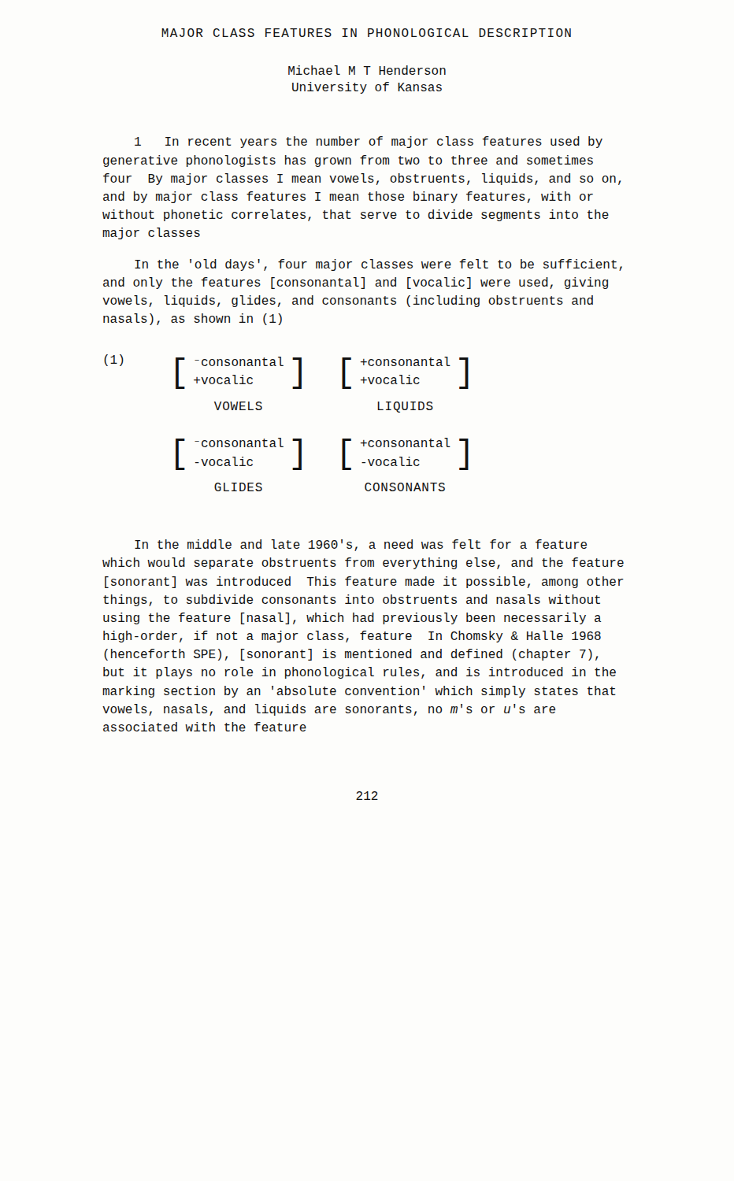MAJOR CLASS FEATURES IN PHONOLOGICAL DESCRIPTION
Michael M T Henderson
University of Kansas
1 In recent years the number of major class features used by generative phonologists has grown from two to three and sometimes four By major classes I mean vowels, obstruents, liquids, and so on, and by major class features I mean those binary features, with or without phonetic correlates, that serve to divide segments into the major classes
In the 'old days', four major classes were felt to be sufficient, and only the features [consonantal] and [vocalic] were used, giving vowels, liquids, glides, and consonants (including obstruents and nasals), as shown in (1)
(1)
| [ ⁻consonantal +vocalic ] VOWELS | [ +consonantal +vocalic ] LIQUIDS |
| [ ⁻consonantal -vocalic ] GLIDES | [ +consonantal -vocalic ] CONSONANTS |
In the middle and late 1960's, a need was felt for a feature which would separate obstruents from everything else, and the feature [sonorant] was introduced This feature made it possible, among other things, to subdivide consonants into obstruents and nasals without using the feature [nasal], which had previously been necessarily a high-order, if not a major class, feature In Chomsky & Halle 1968 (henceforth SPE), [sonorant] is mentioned and defined (chapter 7), but it plays no role in phonological rules, and is introduced in the marking section by an 'absolute convention' which simply states that vowels, nasals, and liquids are sonorants, no m's or u's are associated with the feature
212